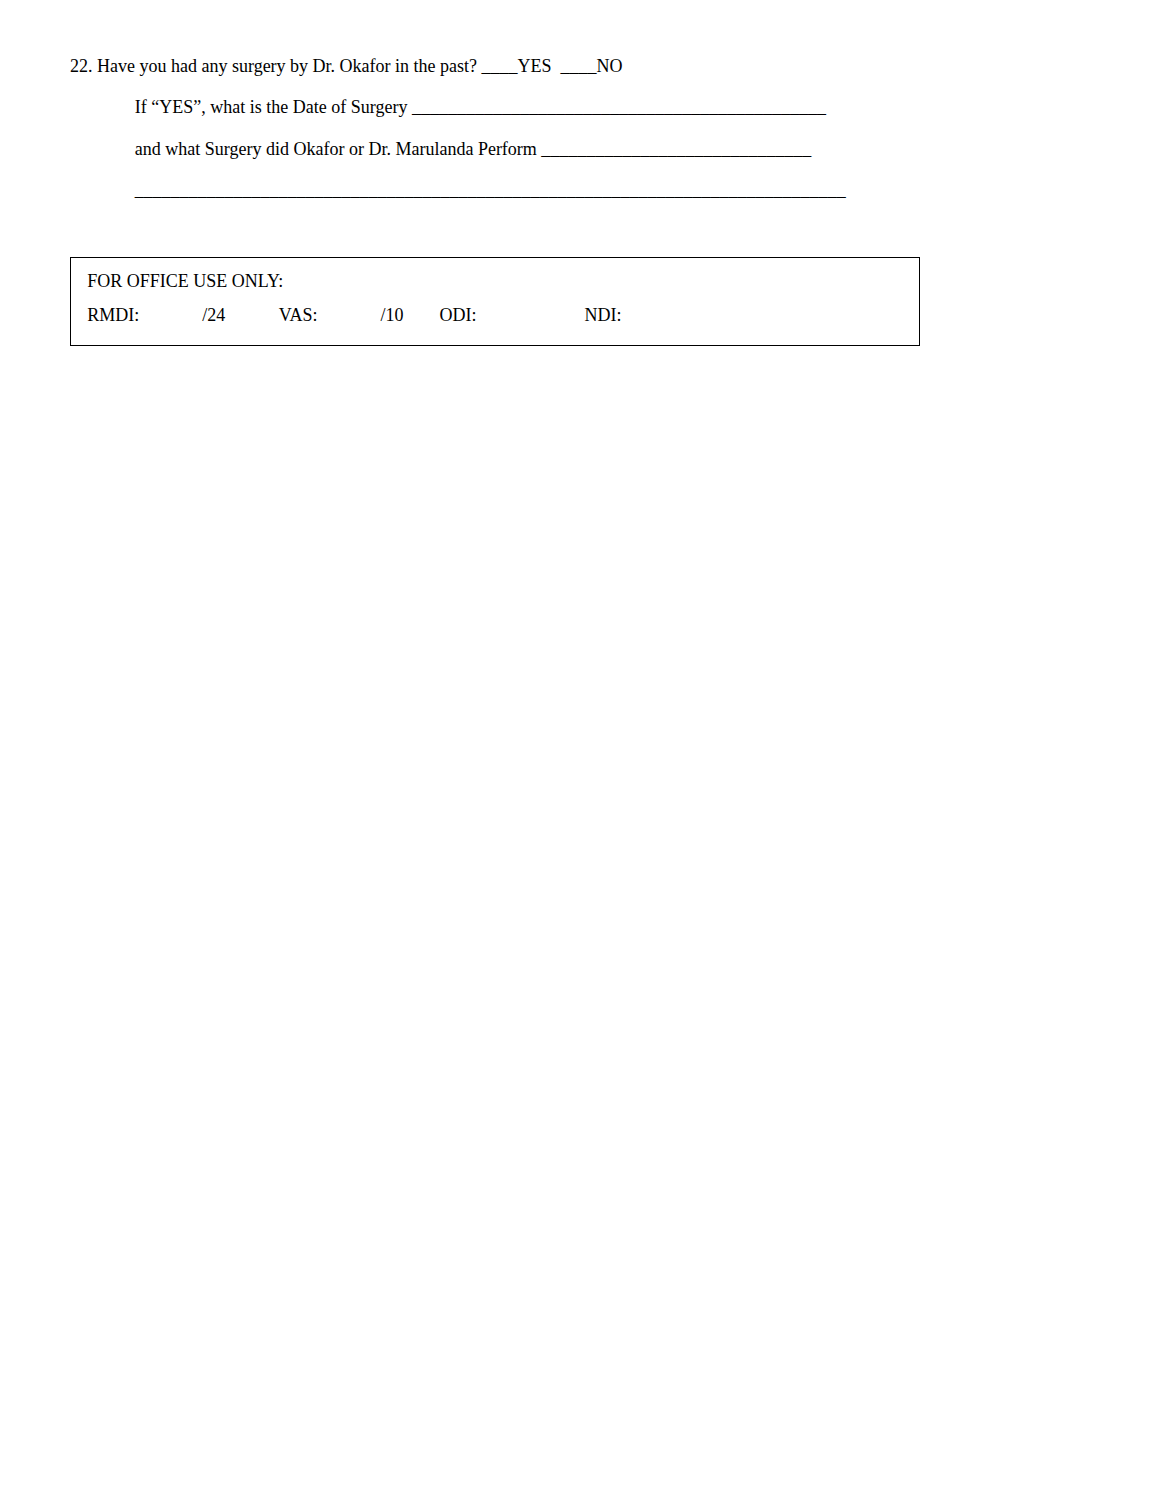22. Have you had any surgery by Dr. Okafor in the past? ____YES ____NO
If “YES”, what is the Date of Surgery ______________________________________________
and what Surgery did Okafor or Dr. Marulanda Perform ______________________________
_______________________________________________________________________________
FOR OFFICE USE ONLY:
RMDI: /24 VAS: /10 ODI: NDI: